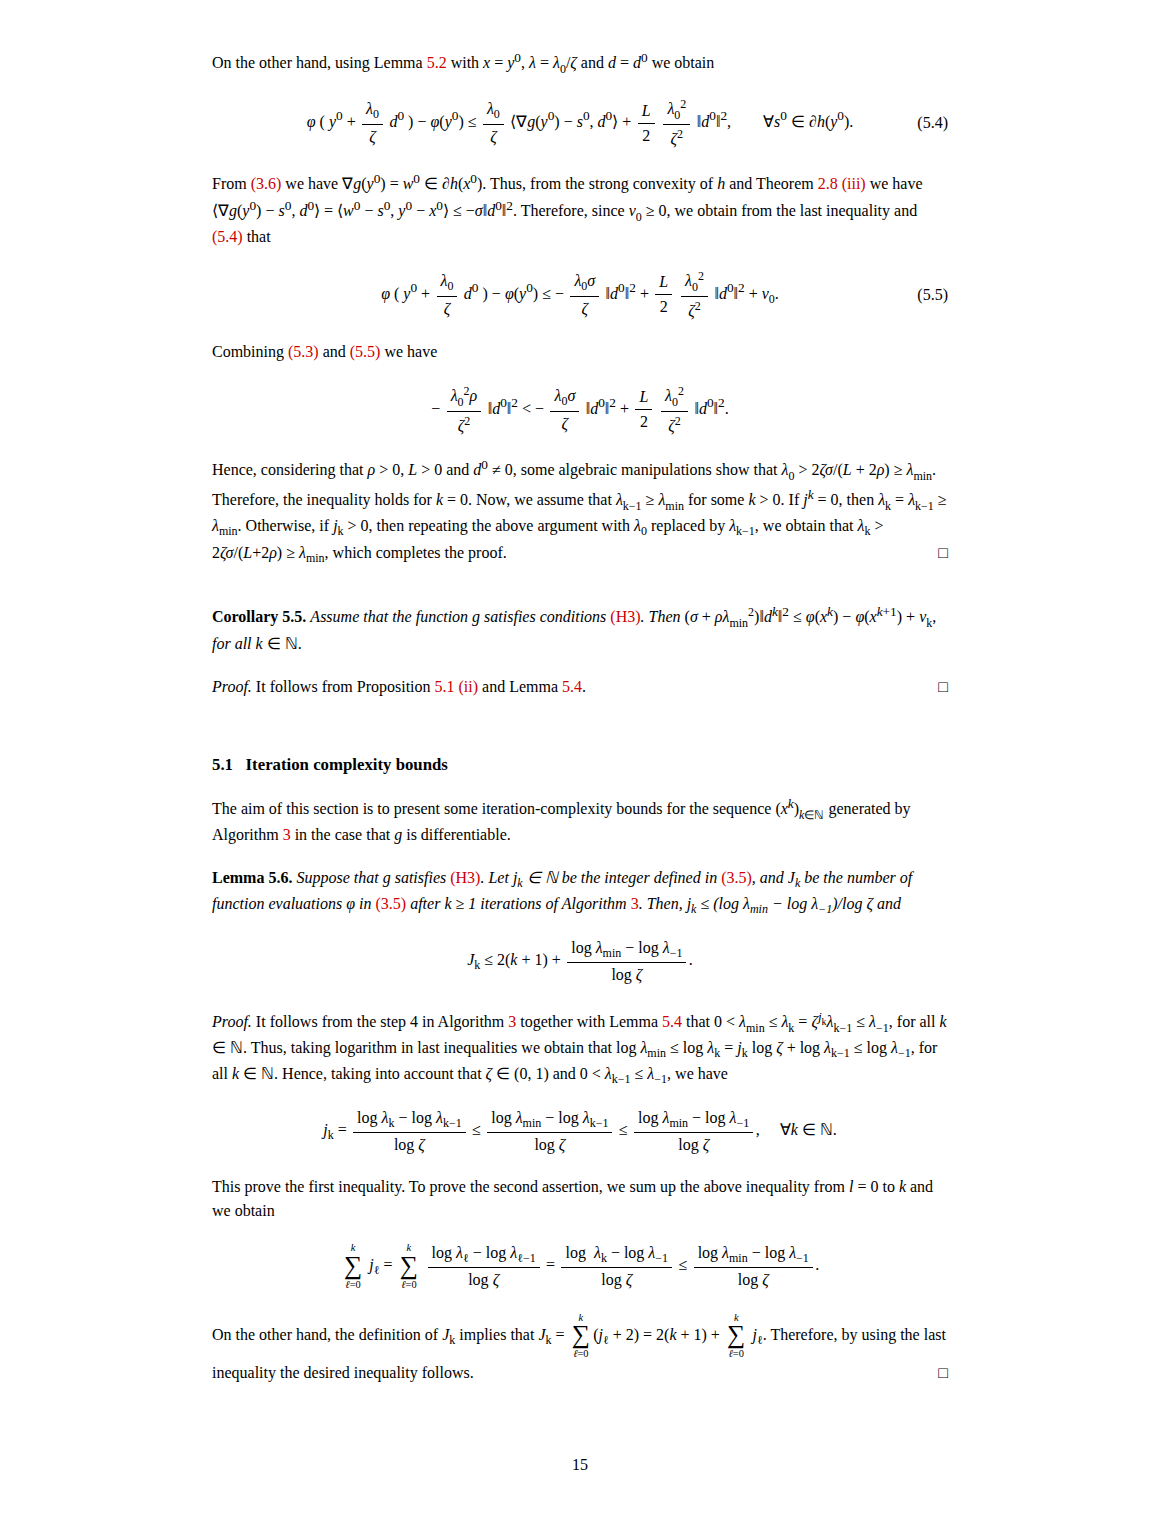On the other hand, using Lemma 5.2 with x = y0, λ = λ0/ζ and d = d0 we obtain
φ ( y0 + λ0 ζ d0 ) − φ(y0) ≤ λ0 ζ ⟨∇g(y0) − s0, d0⟩ + L 2 λ02 ζ2 ‖d0‖2, ∀s0 ∈ ∂h(y0). (5.4)
From (3.6) we have ∇g(y0) = w0 ∈ ∂h(x0). Thus, from the strong convexity of h and Theorem 2.8 (iii) we have ⟨∇g(y0) − s0, d0⟩ = ⟨w0 − s0, y0 − x0⟩ ≤ −σ‖d0‖2. Therefore, since ν0 ≥ 0, we obtain from the last inequality and (5.4) that
φ ( y0 + λ0 ζ d0 ) − φ(y0) ≤ − λ0σ ζ ‖d0‖2 + L 2 λ02 ζ2 ‖d0‖2 + ν0. (5.5)
Combining (5.3) and (5.5) we have
− λ02ρ ζ2 ‖d0‖2 < − λ0σ ζ ‖d0‖2 + L 2 λ02 ζ2 ‖d0‖2.
Hence, considering that ρ > 0, L > 0 and d0 ≠ 0, some algebraic manipulations show that λ0 > 2ζσ/(L + 2ρ) ≥ λmin. Therefore, the inequality holds for k = 0. Now, we assume that λk−1 ≥ λmin for some k > 0. If jk = 0, then λk = λk−1 ≥ λmin. Otherwise, if jk > 0, then repeating the above argument with λ0 replaced by λk−1, we obtain that λk > 2ζσ/(L+2ρ) ≥ λmin, which completes the proof. □
Corollary 5.5. Assume that the function g satisfies conditions (H3). Then (σ + ρλmin2)‖dk‖2 ≤ φ(xk) − φ(xk+1) + νk, for all k ∈ ℕ.
Proof. It follows from Proposition 5.1 (ii) and Lemma 5.4. □
5.1 Iteration complexity bounds
The aim of this section is to present some iteration-complexity bounds for the sequence (xk)k∈ℕ generated by Algorithm 3 in the case that g is differentiable.
Lemma 5.6. Suppose that g satisfies (H3). Let jk ∈ ℕ be the integer defined in (3.5), and Jk be the number of function evaluations φ in (3.5) after k ≥ 1 iterations of Algorithm 3. Then, jk ≤ (log λmin − log λ−1)/log ζ and
Jk ≤ 2(k + 1) + log λmin − log λ−1 log ζ.
Proof. It follows from the step 4 in Algorithm 3 together with Lemma 5.4 that 0 < λmin ≤ λk = ζjkλk−1 ≤ λ−1, for all k ∈ ℕ. Thus, taking logarithm in last inequalities we obtain that log λmin ≤ log λk = jk log ζ + log λk−1 ≤ log λ−1, for all k ∈ ℕ. Hence, taking into account that ζ ∈ (0, 1) and 0 < λk−1 ≤ λ−1, we have
jk = log λk − log λk−1 log ζ ≤ log λmin − log λk−1 log ζ ≤ log λmin − log λ−1 log ζ, ∀k ∈ ℕ.
This prove the first inequality. To prove the second assertion, we sum up the above inequality from l = 0 to k and we obtain
k∑ℓ=0 jℓ = k∑ℓ=0 log λℓ − log λℓ−1 log ζ = log λk − log λ−1 log ζ ≤ log λmin − log λ−1 log ζ.
On the other hand, the definition of Jk implies that Jk = k∑ℓ=0(jℓ + 2) = 2(k + 1) + k∑ℓ=0 jℓ. Therefore, by using the last inequality the desired inequality follows. □
15